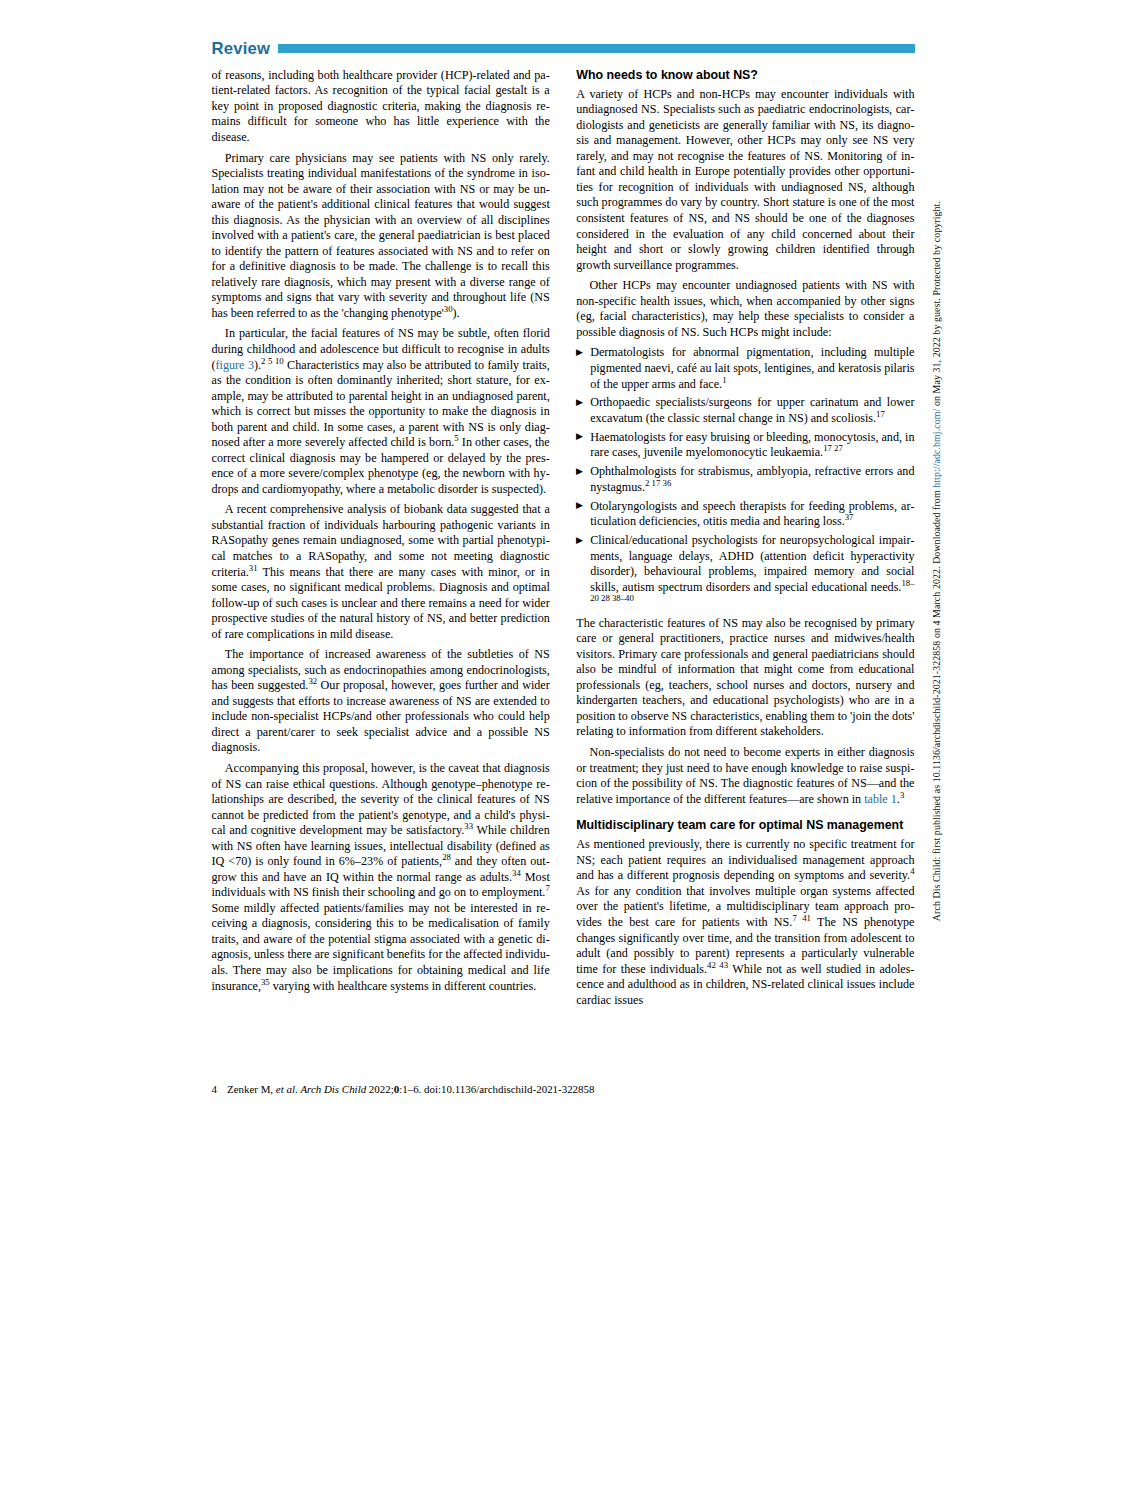Review
of reasons, including both healthcare provider (HCP)-related and patient-related factors. As recognition of the typical facial gestalt is a key point in proposed diagnostic criteria, making the diagnosis remains difficult for someone who has little experience with the disease.
Primary care physicians may see patients with NS only rarely. Specialists treating individual manifestations of the syndrome in isolation may not be aware of their association with NS or may be unaware of the patient's additional clinical features that would suggest this diagnosis. As the physician with an overview of all disciplines involved with a patient's care, the general paediatrician is best placed to identify the pattern of features associated with NS and to refer on for a definitive diagnosis to be made. The challenge is to recall this relatively rare diagnosis, which may present with a diverse range of symptoms and signs that vary with severity and throughout life (NS has been referred to as the 'changing phenotype'30).
In particular, the facial features of NS may be subtle, often florid during childhood and adolescence but difficult to recognise in adults (figure 3).2 5 10 Characteristics may also be attributed to family traits, as the condition is often dominantly inherited; short stature, for example, may be attributed to parental height in an undiagnosed parent, which is correct but misses the opportunity to make the diagnosis in both parent and child. In some cases, a parent with NS is only diagnosed after a more severely affected child is born.5 In other cases, the correct clinical diagnosis may be hampered or delayed by the presence of a more severe/complex phenotype (eg, the newborn with hydrops and cardiomyopathy, where a metabolic disorder is suspected).
A recent comprehensive analysis of biobank data suggested that a substantial fraction of individuals harbouring pathogenic variants in RASopathy genes remain undiagnosed, some with partial phenotypical matches to a RASopathy, and some not meeting diagnostic criteria.31 This means that there are many cases with minor, or in some cases, no significant medical problems. Diagnosis and optimal follow-up of such cases is unclear and there remains a need for wider prospective studies of the natural history of NS, and better prediction of rare complications in mild disease.
The importance of increased awareness of the subtleties of NS among specialists, such as endocrinopathies among endocrinologists, has been suggested.32 Our proposal, however, goes further and wider and suggests that efforts to increase awareness of NS are extended to include non-specialist HCPs/and other professionals who could help direct a parent/carer to seek specialist advice and a possible NS diagnosis.
Accompanying this proposal, however, is the caveat that diagnosis of NS can raise ethical questions. Although genotype–phenotype relationships are described, the severity of the clinical features of NS cannot be predicted from the patient's genotype, and a child's physical and cognitive development may be satisfactory.33 While children with NS often have learning issues, intellectual disability (defined as IQ <70) is only found in 6%–23% of patients,28 and they often outgrow this and have an IQ within the normal range as adults.34 Most individuals with NS finish their schooling and go on to employment.7 Some mildly affected patients/families may not be interested in receiving a diagnosis, considering this to be medicalisation of family traits, and aware of the potential stigma associated with a genetic diagnosis, unless there are significant benefits for the affected individuals. There may also be implications for obtaining medical and life insurance,35 varying with healthcare systems in different countries.
Who needs to know about NS?
A variety of HCPs and non-HCPs may encounter individuals with undiagnosed NS. Specialists such as paediatric endocrinologists, cardiologists and geneticists are generally familiar with NS, its diagnosis and management. However, other HCPs may only see NS very rarely, and may not recognise the features of NS. Monitoring of infant and child health in Europe potentially provides other opportunities for recognition of individuals with undiagnosed NS, although such programmes do vary by country. Short stature is one of the most consistent features of NS, and NS should be one of the diagnoses considered in the evaluation of any child concerned about their height and short or slowly growing children identified through growth surveillance programmes.
Other HCPs may encounter undiagnosed patients with NS with non-specific health issues, which, when accompanied by other signs (eg, facial characteristics), may help these specialists to consider a possible diagnosis of NS. Such HCPs might include:
Dermatologists for abnormal pigmentation, including multiple pigmented naevi, café au lait spots, lentigines, and keratosis pilaris of the upper arms and face.1
Orthopaedic specialists/surgeons for upper carinatum and lower excavatum (the classic sternal change in NS) and scoliosis.17
Haematologists for easy bruising or bleeding, monocytosis, and, in rare cases, juvenile myelomonocytic leukaemia.17 27
Ophthalmologists for strabismus, amblyopia, refractive errors and nystagmus.2 17 36
Otolaryngologists and speech therapists for feeding problems, articulation deficiencies, otitis media and hearing loss.37
Clinical/educational psychologists for neuropsychological impairments, language delays, ADHD (attention deficit hyperactivity disorder), behavioural problems, impaired memory and social skills, autism spectrum disorders and special educational needs.18–20 28 38–40
The characteristic features of NS may also be recognised by primary care or general practitioners, practice nurses and midwives/health visitors. Primary care professionals and general paediatricians should also be mindful of information that might come from educational professionals (eg, teachers, school nurses and doctors, nursery and kindergarten teachers, and educational psychologists) who are in a position to observe NS characteristics, enabling them to 'join the dots' relating to information from different stakeholders.
Non-specialists do not need to become experts in either diagnosis or treatment; they just need to have enough knowledge to raise suspicion of the possibility of NS. The diagnostic features of NS—and the relative importance of the different features—are shown in table 1.3
Multidisciplinary team care for optimal NS management
As mentioned previously, there is currently no specific treatment for NS; each patient requires an individualised management approach and has a different prognosis depending on symptoms and severity.4 As for any condition that involves multiple organ systems affected over the patient's lifetime, a multidisciplinary team approach provides the best care for patients with NS.7 41 The NS phenotype changes significantly over time, and the transition from adolescent to adult (and possibly to parent) represents a particularly vulnerable time for these individuals.42 43 While not as well studied in adolescence and adulthood as in children, NS-related clinical issues include cardiac issues
4 Zenker M, et al. Arch Dis Child 2022;0:1–6. doi:10.1136/archdischild-2021-322858
Arch Dis Child: first published as 10.1136/archdischild-2021-322858 on 4 March 2022. Downloaded from http://adc.bmj.com/ on May 31, 2022 by guest. Protected by copyright.